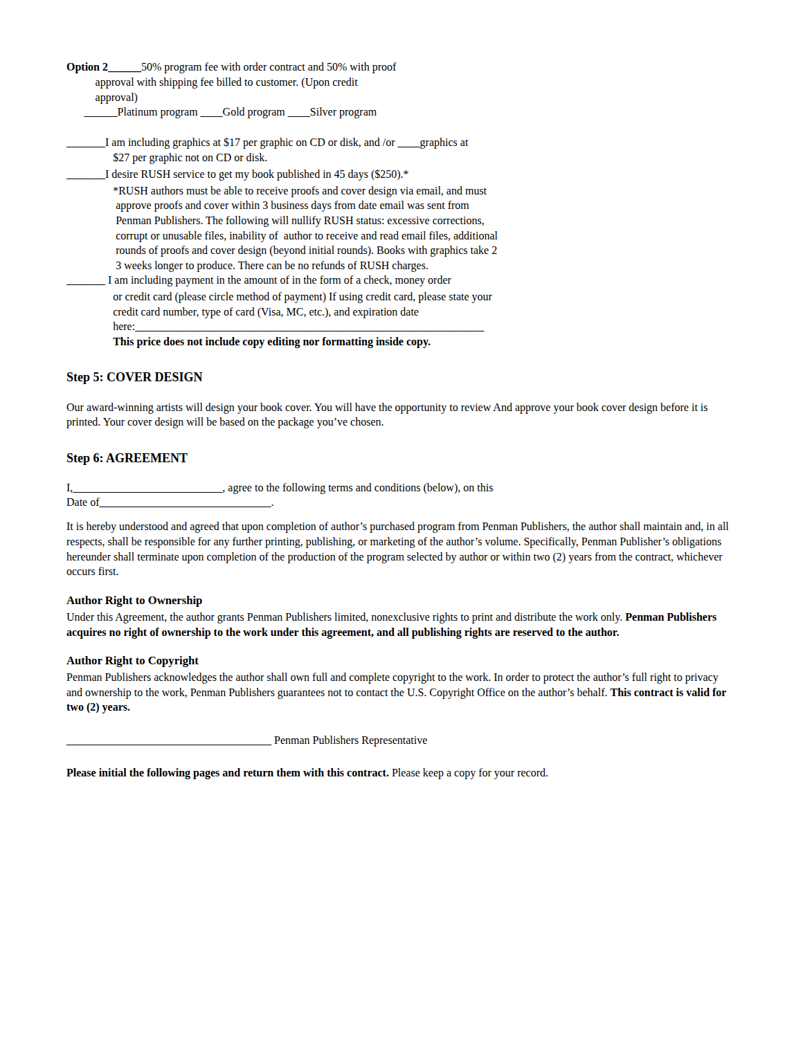Option 2______50% program fee with order contract and 50% with proof approval with shipping fee billed to customer. (Upon credit approval) ______Platinum program ____Gold program ____Silver program
_______I am including graphics at $17 per graphic on CD or disk, and /or ____graphics at $27 per graphic not on CD or disk. _______I desire RUSH service to get my book published in 45 days ($250).* *RUSH authors must be able to receive proofs and cover design via email, and must approve proofs and cover within 3 business days from date email was sent from Penman Publishers. The following will nullify RUSH status: excessive corrections, corrupt or unusable files, inability of author to receive and read email files, additional rounds of proofs and cover design (beyond initial rounds). Books with graphics take 2 3 weeks longer to produce. There can be no refunds of RUSH charges. _______ I am including payment in the amount of in the form of a check, money order or credit card (please circle method of payment) If using credit card, please state your credit card number, type of card (Visa, MC, etc.), and expiration date here:_______________________________________________________________ This price does not include copy editing nor formatting inside copy.
Step 5: COVER DESIGN
Our award-winning artists will design your book cover. You will have the opportunity to review And approve your book cover design before it is printed. Your cover design will be based on the package you’ve chosen.
Step 6: AGREEMENT
I,___________________________, agree to the following terms and conditions (below), on this
Date of_______________________________.
It is hereby understood and agreed that upon completion of author’s purchased program from Penman Publishers, the author shall maintain and, in all respects, shall be responsible for any further printing, publishing, or marketing of the author’s volume. Specifically, Penman Publisher’s obligations hereunder shall terminate upon completion of the production of the program selected by author or within two (2) years from the contract, whichever occurs first.
Author Right to Ownership
Under this Agreement, the author grants Penman Publishers limited, nonexclusive rights to print and distribute the work only. Penman Publishers acquires no right of ownership to the work under this agreement, and all publishing rights are reserved to the author.
Author Right to Copyright
Penman Publishers acknowledges the author shall own full and complete copyright to the work. In order to protect the author’s full right to privacy and ownership to the work, Penman Publishers guarantees not to contact the U.S. Copyright Office on the author’s behalf. This contract is valid for two (2) years.
_____________________________________ Penman Publishers Representative
Please initial the following pages and return them with this contract. Please keep a copy for your record.